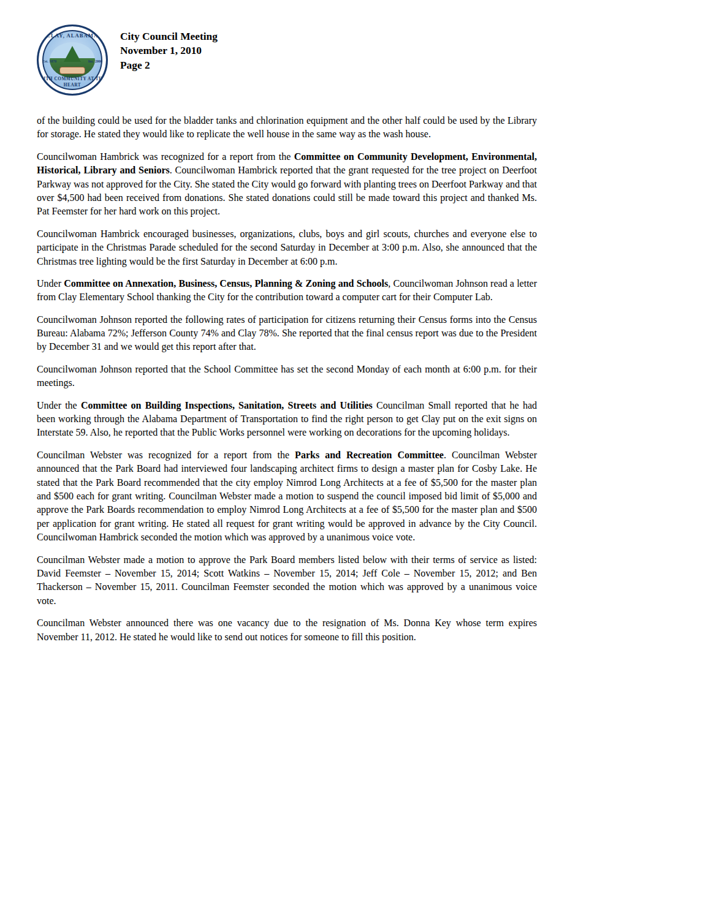Clay, Alabama
Est. 1870
Inc. 2000
With Community at the Heart
City Council Meeting
November 1, 2010
Page 2
of the building could be used for the bladder tanks and chlorination equipment and the other half could be used by the Library for storage. He stated they would like to replicate the well house in the same way as the wash house.
Councilwoman Hambrick was recognized for a report from the Committee on Community Development, Environmental, Historical, Library and Seniors. Councilwoman Hambrick reported that the grant requested for the tree project on Deerfoot Parkway was not approved for the City. She stated the City would go forward with planting trees on Deerfoot Parkway and that over $4,500 had been received from donations. She stated donations could still be made toward this project and thanked Ms. Pat Feemster for her hard work on this project.
Councilwoman Hambrick encouraged businesses, organizations, clubs, boys and girl scouts, churches and everyone else to participate in the Christmas Parade scheduled for the second Saturday in December at 3:00 p.m. Also, she announced that the Christmas tree lighting would be the first Saturday in December at 6:00 p.m.
Under Committee on Annexation, Business, Census, Planning & Zoning and Schools, Councilwoman Johnson read a letter from Clay Elementary School thanking the City for the contribution toward a computer cart for their Computer Lab.
Councilwoman Johnson reported the following rates of participation for citizens returning their Census forms into the Census Bureau: Alabama 72%; Jefferson County 74% and Clay 78%. She reported that the final census report was due to the President by December 31 and we would get this report after that.
Councilwoman Johnson reported that the School Committee has set the second Monday of each month at 6:00 p.m. for their meetings.
Under the Committee on Building Inspections, Sanitation, Streets and Utilities Councilman Small reported that he had been working through the Alabama Department of Transportation to find the right person to get Clay put on the exit signs on Interstate 59. Also, he reported that the Public Works personnel were working on decorations for the upcoming holidays.
Councilman Webster was recognized for a report from the Parks and Recreation Committee. Councilman Webster announced that the Park Board had interviewed four landscaping architect firms to design a master plan for Cosby Lake. He stated that the Park Board recommended that the city employ Nimrod Long Architects at a fee of $5,500 for the master plan and $500 each for grant writing. Councilman Webster made a motion to suspend the council imposed bid limit of $5,000 and approve the Park Boards recommendation to employ Nimrod Long Architects at a fee of $5,500 for the master plan and $500 per application for grant writing. He stated all request for grant writing would be approved in advance by the City Council. Councilwoman Hambrick seconded the motion which was approved by a unanimous voice vote.
Councilman Webster made a motion to approve the Park Board members listed below with their terms of service as listed: David Feemster – November 15, 2014; Scott Watkins – November 15, 2014; Jeff Cole – November 15, 2012; and Ben Thackerson – November 15, 2011. Councilman Feemster seconded the motion which was approved by a unanimous voice vote.
Councilman Webster announced there was one vacancy due to the resignation of Ms. Donna Key whose term expires November 11, 2012. He stated he would like to send out notices for someone to fill this position.